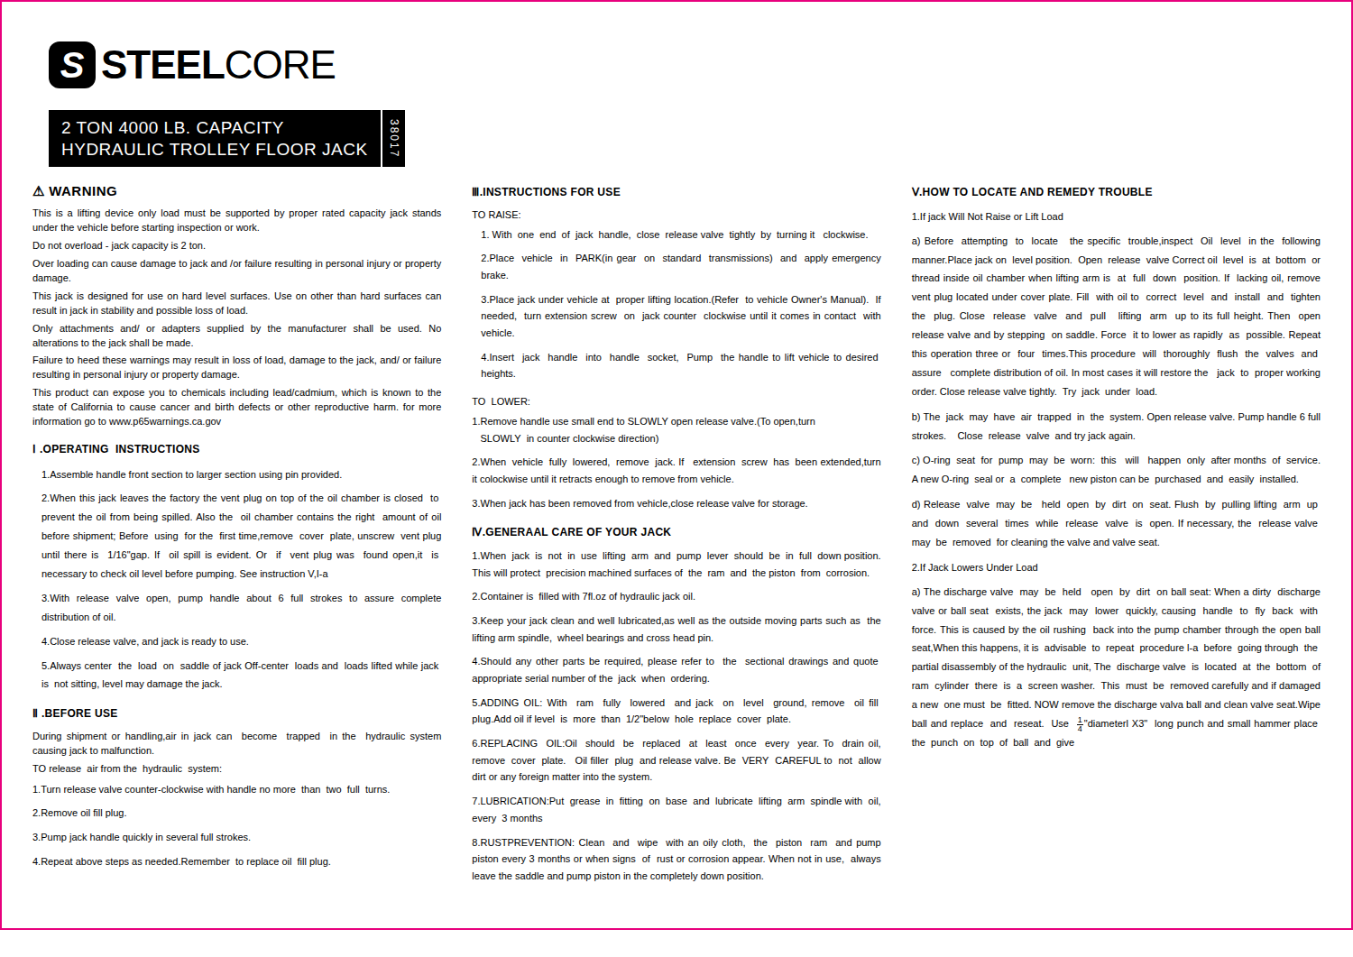S
STEELCORE
2 TON 4000 LB. CAPACITY
HYDRAULIC TROLLEY FLOOR JACK
38017
⚠ WARNING
This is a lifting device only load must be supported by proper rated capacity jack stands under the vehicle before starting inspection or work.
Do not overload - jack capacity is 2 ton.
Over loading can cause damage to jack and /or failure resulting in personal injury or property damage.
This jack is designed for use on hard level surfaces. Use on other than hard surfaces can result in jack in stability and possible loss of load.
Only attachments and/ or adapters supplied by the manufacturer shall be used. No alterations to the jack shall be made.
Failure to heed these warnings may result in loss of load, damage to the jack, and/ or failure resulting in personal injury or property damage.
This product can expose you to chemicals including lead/cadmium, which is known to the state of California to cause cancer and birth defects or other reproductive harm. for more information go to www.p65warnings.ca.gov
Ⅰ .OPERATING INSTRUCTIONS
1.Assemble handle front section to larger section using pin provided.
2.When this jack leaves the factory the vent plug on top of the oil chamber is closed to prevent the oil from being spilled. Also the oil chamber contains the right amount of oil before shipment; Before using for the first time,remove cover plate, unscrew vent plug until there is 1/16"gap. If oil spill is evident. Or if vent plug was found open,it is necessary to check oil level before pumping. See instruction V,I-a
3.With release valve open, pump handle about 6 full strokes to assure complete distribution of oil.
4.Close release valve, and jack is ready to use.
5.Always center the load on saddle of jack Off-center loads and loads lifted while jack is not sitting, level may damage the jack.
Ⅱ .BEFORE USE
During shipment or handling,air in jack can become trapped in the hydraulic system causing jack to malfunction.
TO release air from the hydraulic system:
1.Turn release valve counter-clockwise with handle no more than two full turns.
2.Remove oil fill plug.
3.Pump jack handle quickly in several full strokes.
4.Repeat above steps as needed.Remember to replace oil fill plug.
Ⅲ.INSTRUCTIONS FOR USE
TO RAISE:
1. With one end of jack handle, close release valve tightly by turning it clockwise.
2.Place vehicle in PARK(in gear on standard transmissions) and apply emergency brake.
3.Place jack under vehicle at proper lifting location.(Refer to vehicle Owner's Manual). If needed, turn extension screw on jack counter clockwise until it comes in contact with vehicle.
4.Insert jack handle into handle socket, Pump the handle to lift vehicle to desired heights.
TO LOWER:
1.Remove handle use small end to SLOWLY open release valve.(To open,turn
SLOWLY in counter clockwise direction)
2.When vehicle fully lowered, remove jack. If extension screw has been extended,turn it colockwise until it retracts enough to remove from vehicle.
3.When jack has been removed from vehicle,close release valve for storage.
Ⅳ.GENERAAL CARE OF YOUR JACK
1.When jack is not in use lifting arm and pump lever should be in full down position. This will protect precision machined surfaces of the ram and the piston from corrosion.
2.Container is filled with 7fl.oz of hydraulic jack oil.
3.Keep your jack clean and well lubricated,as well as the outside moving parts such as the lifting arm spindle, wheel bearings and cross head pin.
4.Should any other parts be required, please refer to the sectional drawings and quote appropriate serial number of the jack when ordering.
5.ADDING OIL: With ram fully lowered and jack on level ground, remove oil fill plug.Add oil if level is more than 1/2"below hole replace cover plate.
6.REPLACING OIL:Oil should be replaced at least once every year. To drain oil, remove cover plate. Oil filler plug and release valve. Be VERY CAREFUL to not allow dirt or any foreign matter into the system.
7.LUBRICATION:Put grease in fitting on base and lubricate lifting arm spindle with oil, every 3 months
8.RUSTPREVENTION: Clean and wipe with an oily cloth, the piston ram and pump piston every 3 months or when signs of rust or corrosion appear. When not in use, always leave the saddle and pump piston in the completely down position.
Ⅴ.HOW TO LOCATE AND REMEDY TROUBLE
1.If jack Will Not Raise or Lift Load
a) Before attempting to locate the specific trouble,inspect Oil level in the following manner.Place jack on level position. Open release valve Correct oil level is at bottom or thread inside oil chamber when lifting arm is at full down position. If lacking oil, remove vent plug located under cover plate. Fill with oil to correct level and install and tighten the plug. Close release valve and pull lifting arm up to its full height. Then open release valve and by stepping on saddle. Force it to lower as rapidly as possible. Repeat this operation three or four times.This procedure will thoroughly flush the valves and assure complete distribution of oil. In most cases it will restore the jack to proper working order. Close release valve tightly. Try jack under load.
b) The jack may have air trapped in the system. Open release valve. Pump handle 6 full strokes. Close release valve and try jack again.
c) O-ring seat for pump may be worn: this will happen only after months of service. A new O-ring seal or a complete new piston can be purchased and easily installed.
d) Release valve may be held open by dirt on seat. Flush by pulling lifting arm up and down several times while release valve is open. If necessary, the release valve may be removed for cleaning the valve and valve seat.
2.If Jack Lowers Under Load
a) The discharge valve may be held open by dirt on ball seat: When a dirty discharge valve or ball seat exists, the jack may lower quickly, causing handle to fly back with force. This is caused by the oil rushing back into the pump chamber through the open ball seat,When this happens, it is advisable to repeat procedure l-a before going through the partial disassembly of the hydraulic unit, The discharge valve is located at the bottom of ram cylinder there is a screen washer. This must be removed carefully and if damaged a new one must be fitted. NOW remove the discharge valva ball and clean valve seat.Wipe ball and replace and reseat. Use 14"diameterl X3" long punch and small hammer place the punch on top of ball and give